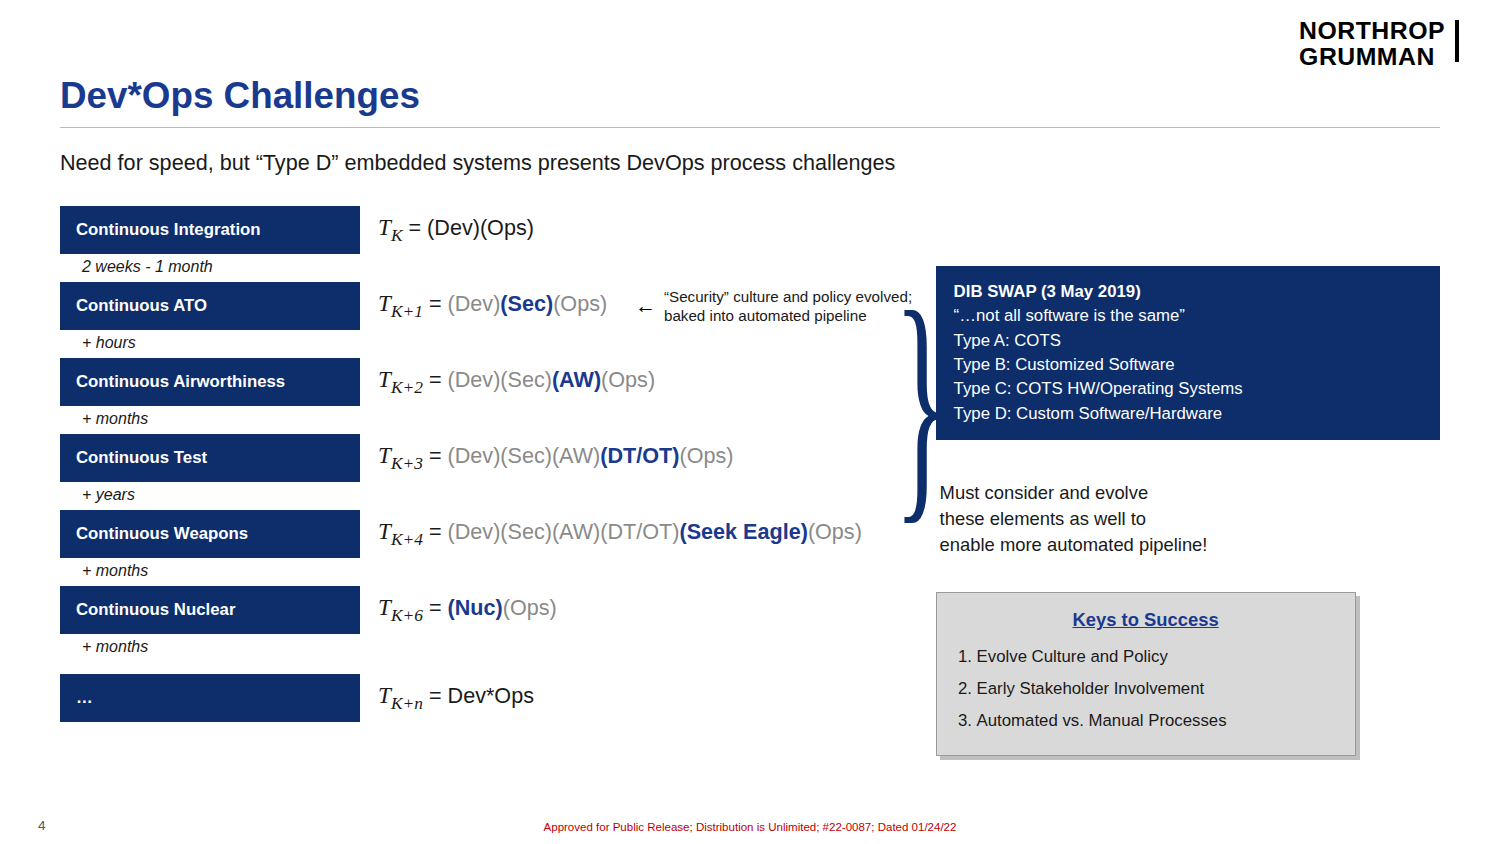NORTHROP GRUMMAN
Dev*Ops Challenges
Need for speed, but “Type D” embedded systems presents DevOps process challenges
Continuous Integration
TK = (Dev)(Ops)
2 weeks - 1 month
Continuous ATO
TK+1 = (Dev)(Sec)(Ops)
← “Security” culture and policy evolved;
baked into automated pipeline
+ hours
Continuous Airworthiness
TK+2 = (Dev)(Sec)(AW)(Ops)
+ months
Continuous Test
TK+3 = (Dev)(Sec)(AW)(DT/OT)(Ops)
+ years
Continuous Weapons
TK+4 = (Dev)(Sec)(AW)(DT/OT)(Seek Eagle)(Ops)
+ months
Continuous Nuclear
TK+6 = (Nuc)(Ops)
+ months
…
TK+n = Dev*Ops
}
DIB SWAP (3 May 2019)
“…not all software is the same”
Type A: COTS
Type B: Customized Software
Type C: COTS HW/Operating Systems
Type D: Custom Software/Hardware
Must consider and evolve
these elements as well to
enable more automated pipeline!
Keys to Success
Evolve Culture and Policy
Early Stakeholder Involvement
Automated vs. Manual Processes
4
Approved for Public Release; Distribution is Unlimited; #22-0087; Dated 01/24/22